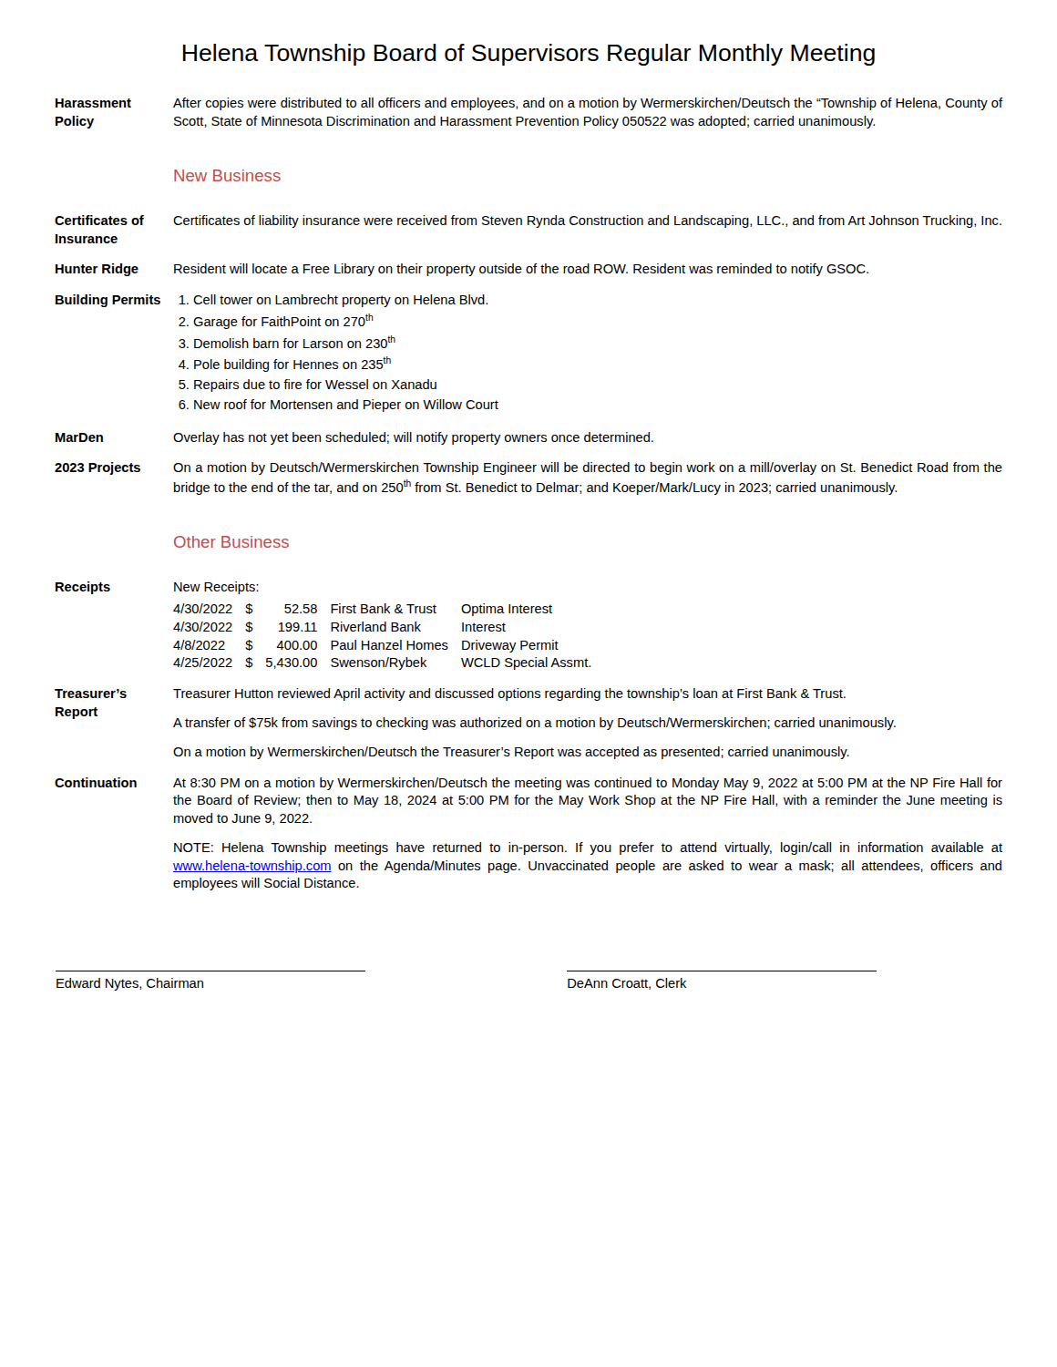Helena Township Board of Supervisors Regular Monthly Meeting
| Harassment Policy | After copies were distributed to all officers and employees, and on a motion by Wermerskirchen/Deutsch the “Township of Helena, County of Scott, State of Minnesota Discrimination and Harassment Prevention Policy 050522 was adopted; carried unanimously. |
| | New Business |
| Certificates of Insurance | Certificates of liability insurance were received from Steven Rynda Construction and Landscaping, LLC., and from Art Johnson Trucking, Inc. |
| Hunter Ridge | Resident will locate a Free Library on their property outside of the road ROW. Resident was reminded to notify GSOC. |
| Building Permits | Cell tower on Lambrecht property on Helena Blvd. Garage for FaithPoint on 270 th Demolish barn for Larson on 230 th Pole building for Hennes on 235 th Repairs due to fire for Wessel on Xanadu New roof for Mortensen and Pieper on Willow Court |
| MarDen | Overlay has not yet been scheduled; will notify property owners once determined. |
| 2023 Projects | On a motion by Deutsch/Wermerskirchen Township Engineer will be directed to begin work on a mill/overlay on St. Benedict Road from the bridge to the end of the tar, and on 250 th from St. Benedict to Delmar; and Koeper/Mark/Lucy in 2023; carried unanimously. |
| | Other Business |
| Receipts | New Receipts: / 4/30/2022 / $ / 52.58 / First Bank & Trust / Optima Interest / / 4/30/2022 / $ / 199.11 / Riverland Bank / Interest / / 4/8/2022 / $ / 400.00 / Paul Hanzel Homes / Driveway Permit / / 4/25/2022 / $ / 5,430.00 / Swenson/Rybek / WCLD Special Assmt. / |
| Treasurer’s Report | Treasurer Hutton reviewed April activity and discussed options regarding the township’s loan at First Bank & Trust. A transfer of $75k from savings to checking was authorized on a motion by Deutsch/Wermerskirchen; carried unanimously. On a motion by Wermerskirchen/Deutsch the Treasurer’s Report was accepted as presented; carried unanimously. |
| Continuation | At 8:30 PM on a motion by Wermerskirchen/Deutsch the meeting was continued to Monday May 9, 2022 at 5:00 PM at the NP Fire Hall for the Board of Review; then to May 18, 2024 at 5:00 PM for the May Work Shop at the NP Fire Hall, with a reminder the June meeting is moved to June 9, 2022. NOTE: Helena Township meetings have returned to in-person. If you prefer to attend virtually, login/call in information available at www.helena-township.com on the Agenda/Minutes page. Unvaccinated people are asked to wear a mask; all attendees, officers and employees will Social Distance. |
| Edward Nytes, Chairman | DeAnn Croatt, Clerk |